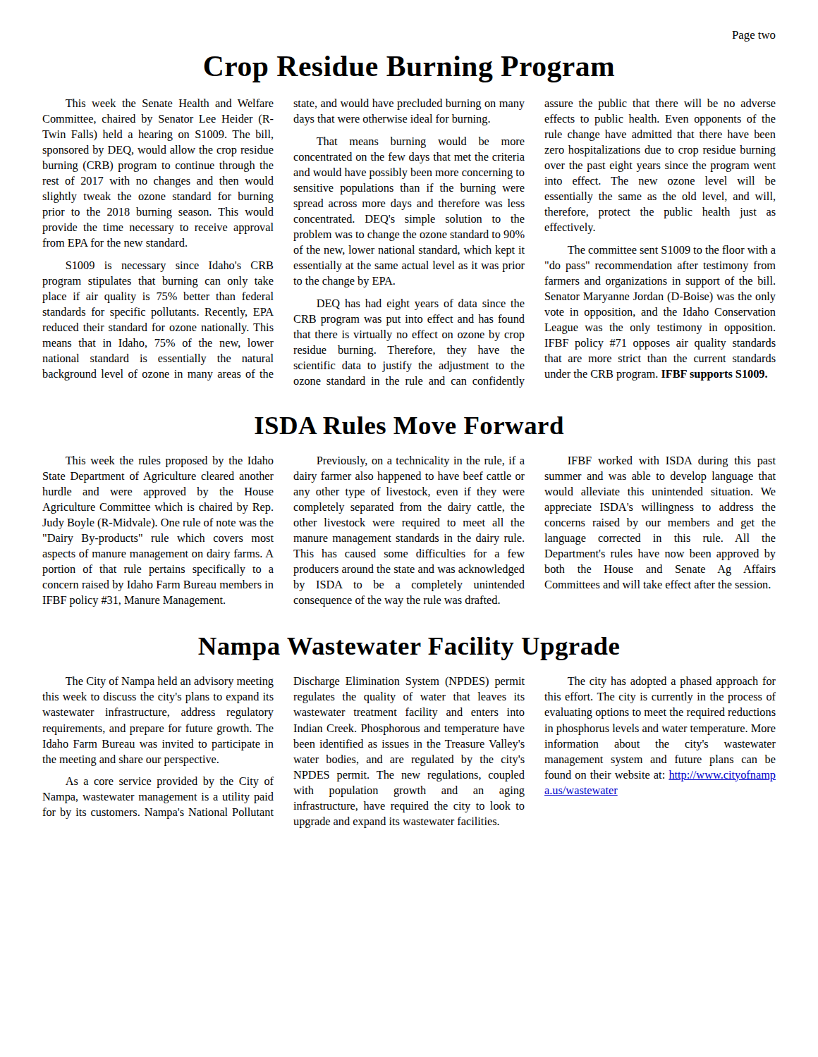Page two
Crop Residue Burning Program
This week the Senate Health and Welfare Committee, chaired by Senator Lee Heider (R-Twin Falls) held a hearing on S1009. The bill, sponsored by DEQ, would allow the crop residue burning (CRB) program to continue through the rest of 2017 with no changes and then would slightly tweak the ozone standard for burning prior to the 2018 burning season. This would provide the time necessary to receive approval from EPA for the new standard.
S1009 is necessary since Idaho's CRB program stipulates that burning can only take place if air quality is 75% better than federal standards for specific pollutants. Recently, EPA reduced their standard for ozone nationally. This means that in Idaho, 75% of the new, lower national standard is essentially the natural background level of ozone in many areas of the state, and would have precluded burning on many days that were otherwise ideal for burning.
That means burning would be more concentrated on the few days that met the criteria and would have possibly been more concerning to sensitive populations than if the burning were spread across more days and therefore was less concentrated. DEQ's simple solution to the problem was to change the ozone standard to 90% of the new, lower national standard, which kept it essentially at the same actual level as it was prior to the change by EPA.
DEQ has had eight years of data since the CRB program was put into effect and has found that there is virtually no effect on ozone by crop residue burning. Therefore, they have the scientific data to justify the adjustment to the ozone standard in the rule and can confidently assure the public that there will be no adverse effects to public health. Even opponents of the rule change have admitted that there have been zero hospitalizations due to crop residue burning over the past eight years since the program went into effect. The new ozone level will be essentially the same as the old level, and will, therefore, protect the public health just as effectively.
The committee sent S1009 to the floor with a "do pass" recommendation after testimony from farmers and organizations in support of the bill. Senator Maryanne Jordan (D-Boise) was the only vote in opposition, and the Idaho Conservation League was the only testimony in opposition. IFBF policy #71 opposes air quality standards that are more strict than the current standards under the CRB program. IFBF supports S1009.
ISDA Rules Move Forward
This week the rules proposed by the Idaho State Department of Agriculture cleared another hurdle and were approved by the House Agriculture Committee which is chaired by Rep. Judy Boyle (R-Midvale). One rule of note was the "Dairy By-products" rule which covers most aspects of manure management on dairy farms. A portion of that rule pertains specifically to a concern raised by Idaho Farm Bureau members in IFBF policy #31, Manure Management.
Previously, on a technicality in the rule, if a dairy farmer also happened to have beef cattle or any other type of livestock, even if they were completely separated from the dairy cattle, the other livestock were required to meet all the manure management standards in the dairy rule. This has caused some difficulties for a few producers around the state and was acknowledged by ISDA to be a completely unintended consequence of the way the rule was drafted.
IFBF worked with ISDA during this past summer and was able to develop language that would alleviate this unintended situation. We appreciate ISDA's willingness to address the concerns raised by our members and get the language corrected in this rule. All the Department's rules have now been approved by both the House and Senate Ag Affairs Committees and will take effect after the session.
Nampa Wastewater Facility Upgrade
The City of Nampa held an advisory meeting this week to discuss the city's plans to expand its wastewater infrastructure, address regulatory requirements, and prepare for future growth. The Idaho Farm Bureau was invited to participate in the meeting and share our perspective.
As a core service provided by the City of Nampa, wastewater management is a utility paid for by its customers. Nampa's National Pollutant Discharge Elimination System (NPDES) permit regulates the quality of water that leaves its wastewater treatment facility and enters into Indian Creek. Phosphorous and temperature have been identified as issues in the Treasure Valley's water bodies, and are regulated by the city's NPDES permit. The new regulations, coupled with population growth and an aging infrastructure, have required the city to look to upgrade and expand its wastewater facilities.
The city has adopted a phased approach for this effort. The city is currently in the process of evaluating options to meet the required reductions in phosphorus levels and water temperature. More information about the city's wastewater management system and future plans can be found on their website at: http://www.cityofnampa.us/wastewater